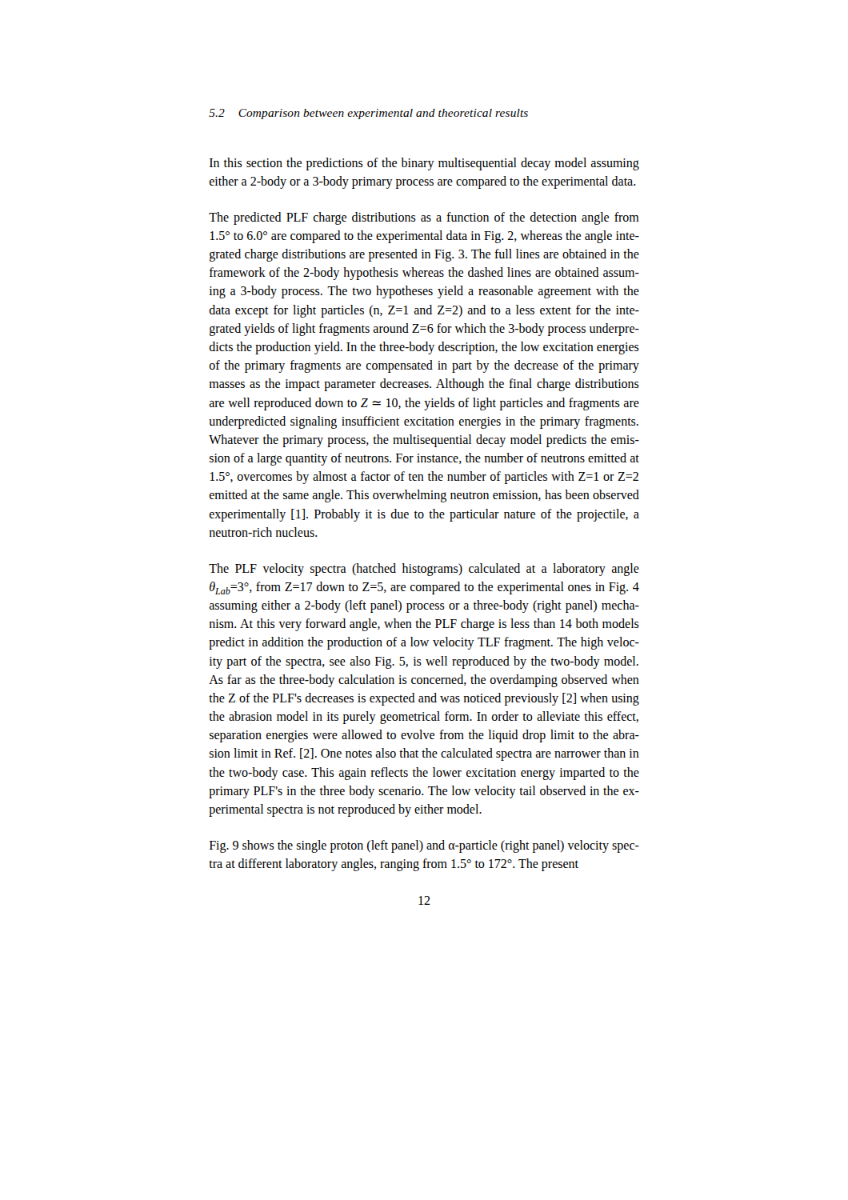5.2 Comparison between experimental and theoretical results
In this section the predictions of the binary multisequential decay model assuming either a 2-body or a 3-body primary process are compared to the experimental data.
The predicted PLF charge distributions as a function of the detection angle from 1.5° to 6.0° are compared to the experimental data in Fig. 2, whereas the angle integrated charge distributions are presented in Fig. 3. The full lines are obtained in the framework of the 2-body hypothesis whereas the dashed lines are obtained assuming a 3-body process. The two hypotheses yield a reasonable agreement with the data except for light particles (n, Z=1 and Z=2) and to a less extent for the integrated yields of light fragments around Z=6 for which the 3-body process underpredicts the production yield. In the three-body description, the low excitation energies of the primary fragments are compensated in part by the decrease of the primary masses as the impact parameter decreases. Although the final charge distributions are well reproduced down to Z ≃ 10, the yields of light particles and fragments are underpredicted signaling insufficient excitation energies in the primary fragments. Whatever the primary process, the multisequential decay model predicts the emission of a large quantity of neutrons. For instance, the number of neutrons emitted at 1.5°, overcomes by almost a factor of ten the number of particles with Z=1 or Z=2 emitted at the same angle. This overwhelming neutron emission, has been observed experimentally [1]. Probably it is due to the particular nature of the projectile, a neutron-rich nucleus.
The PLF velocity spectra (hatched histograms) calculated at a laboratory angle θLab=3°, from Z=17 down to Z=5, are compared to the experimental ones in Fig. 4 assuming either a 2-body (left panel) process or a three-body (right panel) mechanism. At this very forward angle, when the PLF charge is less than 14 both models predict in addition the production of a low velocity TLF fragment. The high velocity part of the spectra, see also Fig. 5, is well reproduced by the two-body model. As far as the three-body calculation is concerned, the overdamping observed when the Z of the PLF's decreases is expected and was noticed previously [2] when using the abrasion model in its purely geometrical form. In order to alleviate this effect, separation energies were allowed to evolve from the liquid drop limit to the abrasion limit in Ref. [2]. One notes also that the calculated spectra are narrower than in the two-body case. This again reflects the lower excitation energy imparted to the primary PLF's in the three body scenario. The low velocity tail observed in the experimental spectra is not reproduced by either model.
Fig. 9 shows the single proton (left panel) and α-particle (right panel) velocity spectra at different laboratory angles, ranging from 1.5° to 172°. The present
12